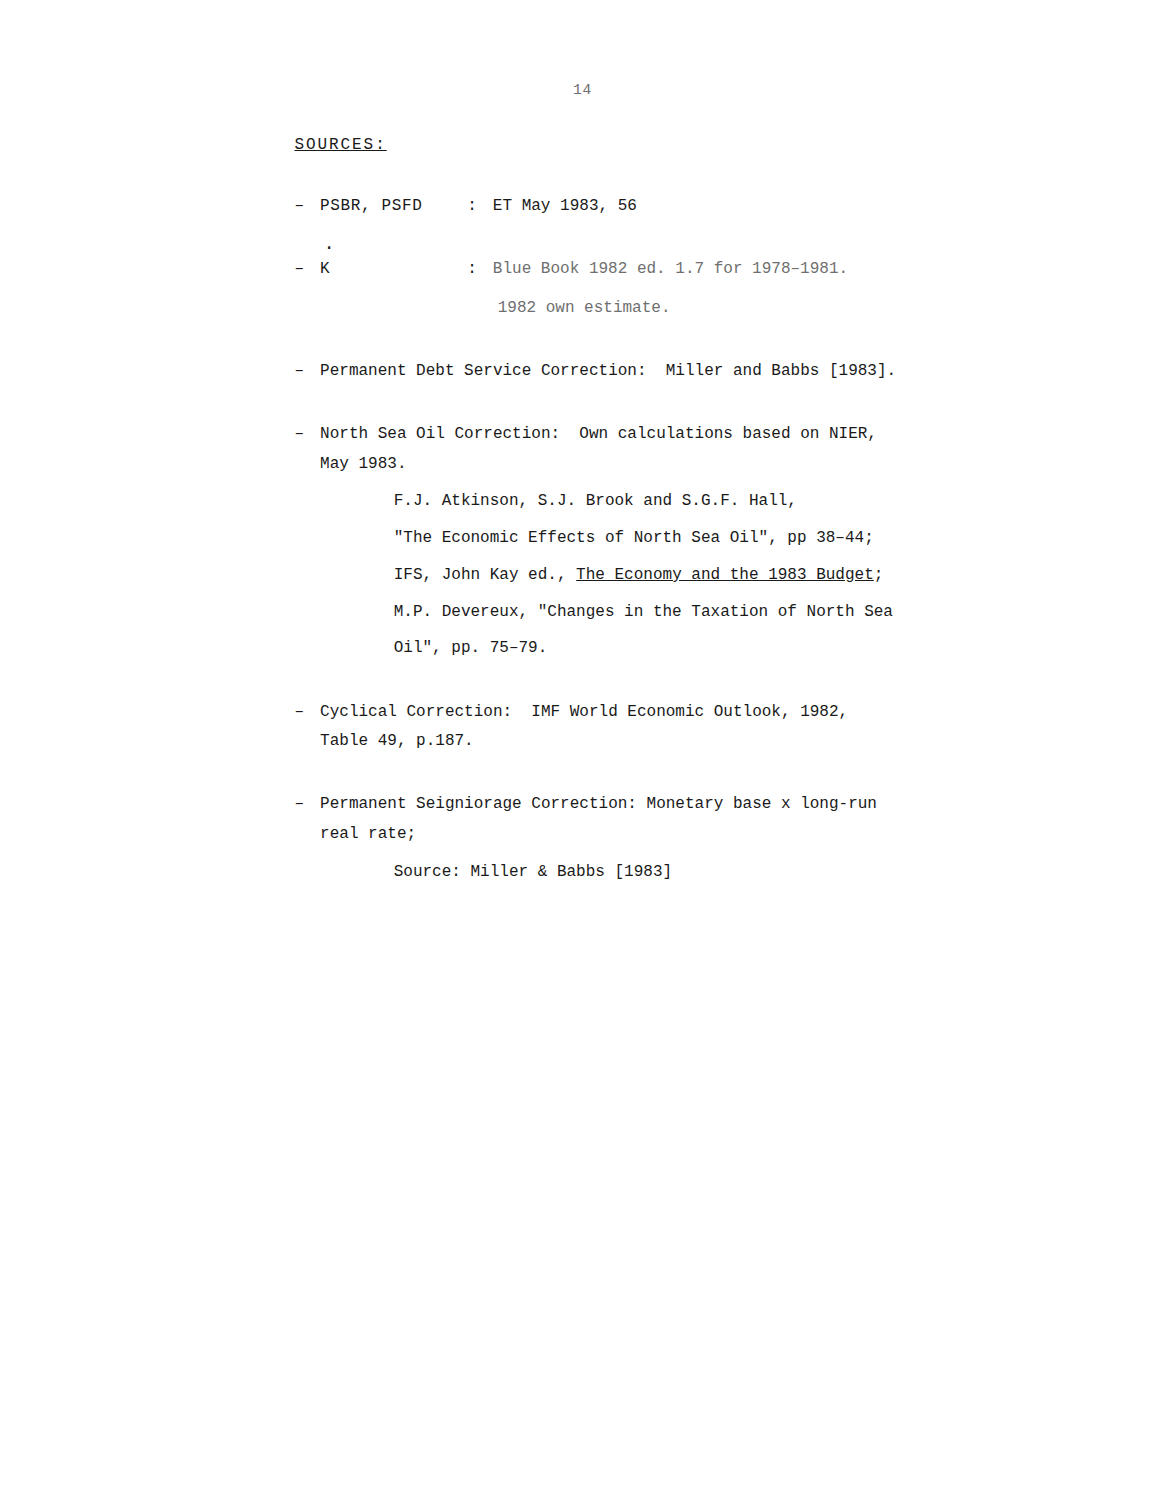14
Sources:
PSBR, PSFD: ET May 1983, 56
K: Blue Book 1982 ed. 1.7 for 1978–1981. 1982 own estimate.
Permanent Debt Service Correction: Miller and Babbs [1983].
North Sea Oil Correction: Own calculations based on NIER, May 1983. F.J. Atkinson, S.J. Brook and S.G.F. Hall, "The Economic Effects of North Sea Oil", pp 38–44; IFS, John Kay ed., The Economy and the 1983 Budget; M.P. Devereux, "Changes in the Taxation of North Sea Oil", pp. 75–79.
Cyclical Correction: IMF World Economic Outlook, 1982, Table 49, p.187.
Permanent Seigniorage Correction: Monetary base x long-run real rate; Source: Miller & Babbs [1983]